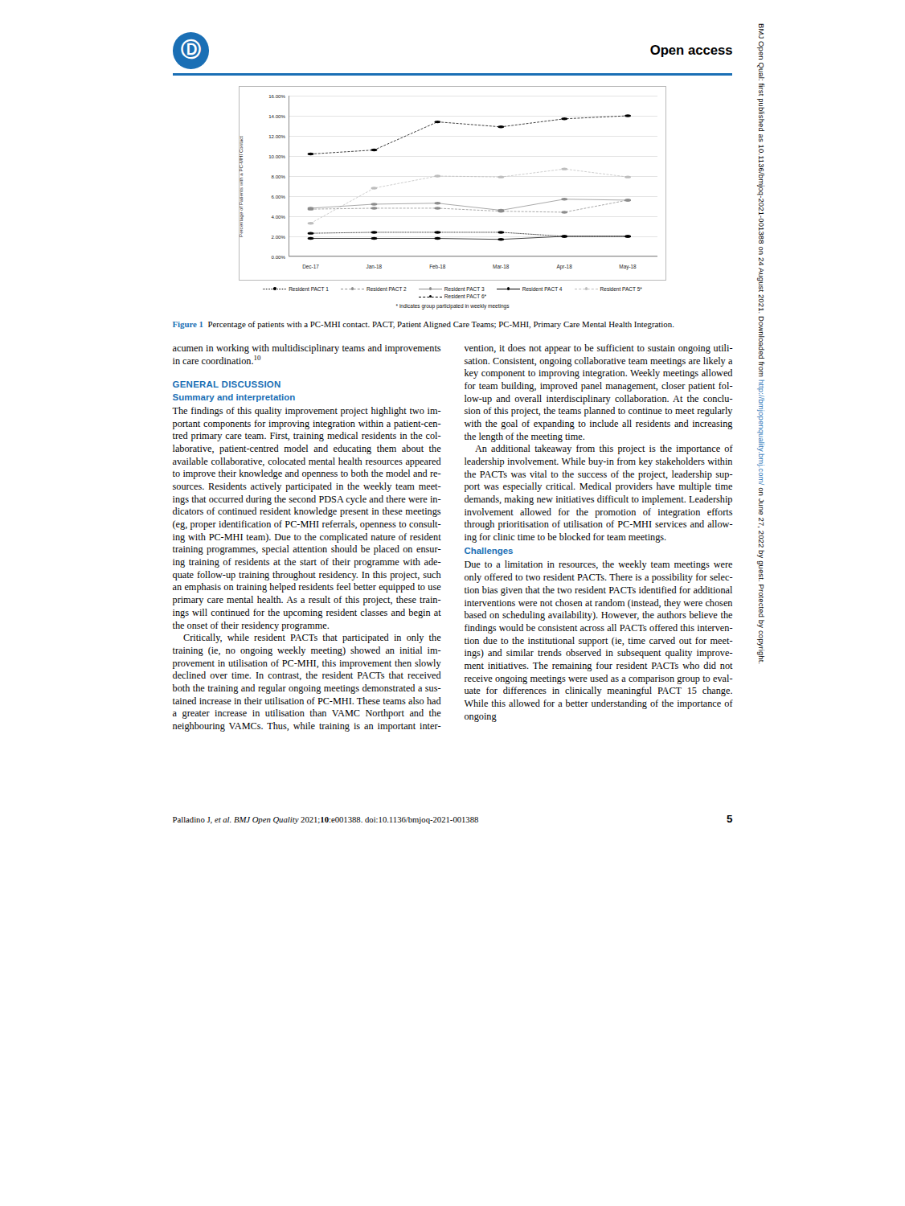BMJ Open Qual: first published as 10.1136/bmjoq-2021-001388 on 24 August 2021. Downloaded from http://bmjopenquality.bmj.com/ on June 27, 2022 by guest. Protected by copyright.
Ⓓ
Open access
Percentage of Patients with a PC-MHI Contact
16.00%
14.00%
12.00%
10.00%
8.00%
6.00%
4.00%
2.00%
0.00%
Dec-17
Jan-18
Feb-18
Mar-18
Apr-18
May-18
Resident PACT 1 Resident PACT 2 Resident PACT 3 Resident PACT 4 Resident PACT 5* Resident PACT 6*
* indicates group participated in weekly meetings
Figure 1 Percentage of patients with a PC-MHI contact. PACT, Patient Aligned Care Teams; PC-MHI, Primary Care Mental Health Integration.
acumen in working with multidisciplinary teams and improvements in care coordination.10
General discussion
Summary and interpretation
The findings of this quality improvement project highlight two important components for improving integration within a patient-centred primary care team. First, training medical residents in the collaborative, patient-centred model and educating them about the available collaborative, colocated mental health resources appeared to improve their knowledge and openness to both the model and resources. Residents actively participated in the weekly team meetings that occurred during the second PDSA cycle and there were indicators of continued resident knowledge present in these meetings (eg, proper identification of PC-MHI referrals, openness to consulting with PC-MHI team). Due to the complicated nature of resident training programmes, special attention should be placed on ensuring training of residents at the start of their programme with adequate follow-up training throughout residency. In this project, such an emphasis on training helped residents feel better equipped to use primary care mental health. As a result of this project, these trainings will continued for the upcoming resident classes and begin at the onset of their residency programme.
Critically, while resident PACTs that participated in only the training (ie, no ongoing weekly meeting) showed an initial improvement in utilisation of PC-MHI, this improvement then slowly declined over time. In contrast, the resident PACTs that received both the training and regular ongoing meetings demonstrated a sustained increase in their utilisation of PC-MHI. These teams also had a greater increase in utilisation than VAMC Northport and the neighbouring VAMCs. Thus, while training is an important intervention, it does not appear to be sufficient to sustain ongoing utilisation. Consistent, ongoing collaborative team meetings are likely a key component to improving integration. Weekly meetings allowed for team building, improved panel management, closer patient follow-up and overall interdisciplinary collaboration. At the conclusion of this project, the teams planned to continue to meet regularly with the goal of expanding to include all residents and increasing the length of the meeting time.
An additional takeaway from this project is the importance of leadership involvement. While buy-in from key stakeholders within the PACTs was vital to the success of the project, leadership support was especially critical. Medical providers have multiple time demands, making new initiatives difficult to implement. Leadership involvement allowed for the promotion of integration efforts through prioritisation of utilisation of PC-MHI services and allowing for clinic time to be blocked for team meetings.
Challenges
Due to a limitation in resources, the weekly team meetings were only offered to two resident PACTs. There is a possibility for selection bias given that the two resident PACTs identified for additional interventions were not chosen at random (instead, they were chosen based on scheduling availability). However, the authors believe the findings would be consistent across all PACTs offered this intervention due to the institutional support (ie, time carved out for meetings) and similar trends observed in subsequent quality improvement initiatives. The remaining four resident PACTs who did not receive ongoing meetings were used as a comparison group to evaluate for differences in clinically meaningful PACT 15 change. While this allowed for a better understanding of the importance of ongoing
Palladino J, et al. BMJ Open Quality 2021;10:e001388. doi:10.1136/bmjoq-2021-001388
5